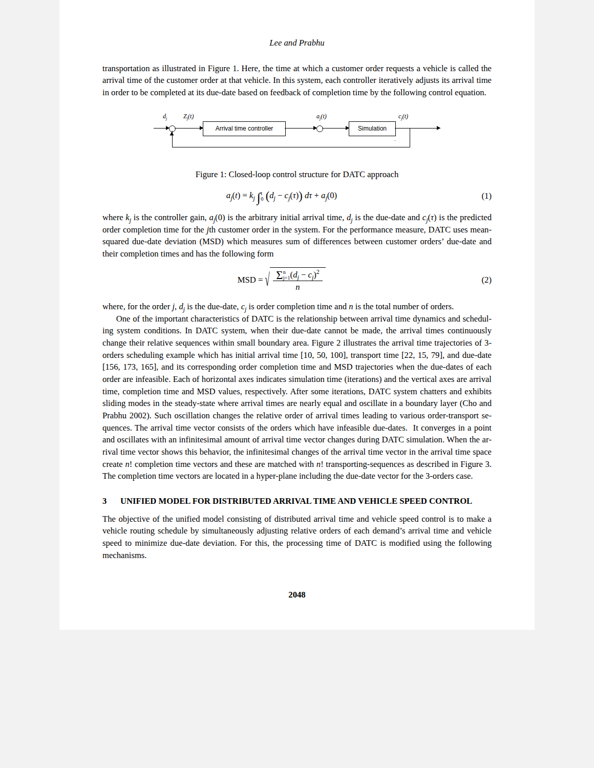Lee and Prabhu
transportation as illustrated in Figure 1. Here, the time at which a customer order requests a vehicle is called the arrival time of the customer order at that vehicle. In this system, each controller iteratively adjusts its arrival time in order to be completed at its due-date based on feedback of completion time by the following control equation.
dj Zj(t) aj(t) cj(t) Arrival time controller Simulation
Figure 1: Closed-loop control structure for DATC approach
aj(t) = kj ∫t 0 (dj − cj(τ)) dτ + aj(0)
(1)
where kj is the controller gain, aj(0) is the arbitrary initial arrival time, dj is the due-date and cj(τ) is the predicted order completion time for the jth customer order in the system. For the performance measure, DATC uses mean-squared due-date deviation (MSD) which measures sum of differences between customer orders’ due-date and their completion times and has the following form
MSD = Σnj=1(dj − cj)2 n
(2)
where, for the order j, dj is the due-date, cj is order completion time and n is the total number of orders.
One of the important characteristics of DATC is the relationship between arrival time dynamics and scheduling system conditions. In DATC system, when their due-date cannot be made, the arrival times continuously change their relative sequences within small boundary area. Figure 2 illustrates the arrival time trajectories of 3-orders scheduling example which has initial arrival time [10, 50, 100], transport time [22, 15, 79], and due-date [156, 173, 165], and its corresponding order completion time and MSD trajectories when the due-dates of each order are infeasible. Each of horizontal axes indicates simulation time (iterations) and the vertical axes are arrival time, completion time and MSD values, respectively. After some iterations, DATC system chatters and exhibits sliding modes in the steady-state where arrival times are nearly equal and oscillate in a boundary layer (Cho and Prabhu 2002). Such oscillation changes the relative order of arrival times leading to various order-transport sequences. The arrival time vector consists of the orders which have infeasible due-dates. It converges in a point and oscillates with an infinitesimal amount of arrival time vector changes during DATC simulation. When the arrival time vector shows this behavior, the infinitesimal changes of the arrival time vector in the arrival time space create n! completion time vectors and these are matched with n! transporting-sequences as described in Figure 3. The completion time vectors are located in a hyper-plane including the due-date vector for the 3-orders case.
3 UNIFIED MODEL FOR DISTRIBUTED ARRIVAL TIME AND VEHICLE SPEED CONTROL
The objective of the unified model consisting of distributed arrival time and vehicle speed control is to make a vehicle routing schedule by simultaneously adjusting relative orders of each demand’s arrival time and vehicle speed to minimize due-date deviation. For this, the processing time of DATC is modified using the following mechanisms.
2048